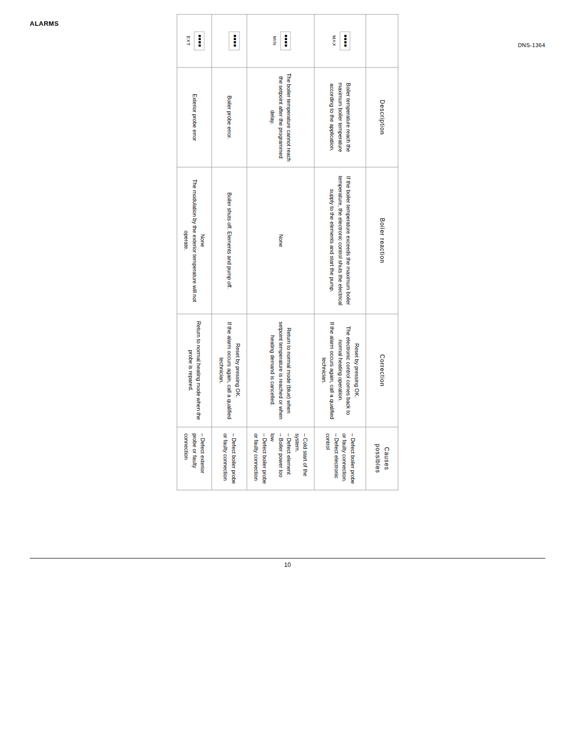ALARMS
DNS-1364
| | Description | Boiler reaction | Correction | Causes possibles |
| --- | --- | --- | --- | --- |
| ■■■■ MAX | Boiler temperature reach the maximum boiler temperature according to the application. | If the boiler temperature exceeds the maximum boiler temperature, the electronic control shuts the electrical supply to the elements and start the pump. | Reset by pressing OK. The electronic control comes back to normal heating operation. If the alarm occurs again, call a qualified technician. | – Defect boiler probe or faulty connection. – Defect electronic control |
| ■■■■ MIN | The boiler temperature cannot reach the setpoint after the programmed delay. | None | Return to normal mode (blue) when setpoint temperature is reached or when heating demand is cancelled. | – Cold start of the system. – Defect element – Boiler power too low – Defect boiler probe or faulty connection |
| ■■■■ | Boiler probe error. | Boiler shuts off. Elements and pump off. | Reset by pressing OK. If the alarm occurs again, call a qualified technician. | – Defect boiler probe or faulty connection |
| ■■■■ EXT | Exterior probe error | None The modulation by the exterior temperature will not operate. | Return to normal heating mode when the probe is repared. | – Defect exterior probe or faulty connection |
10